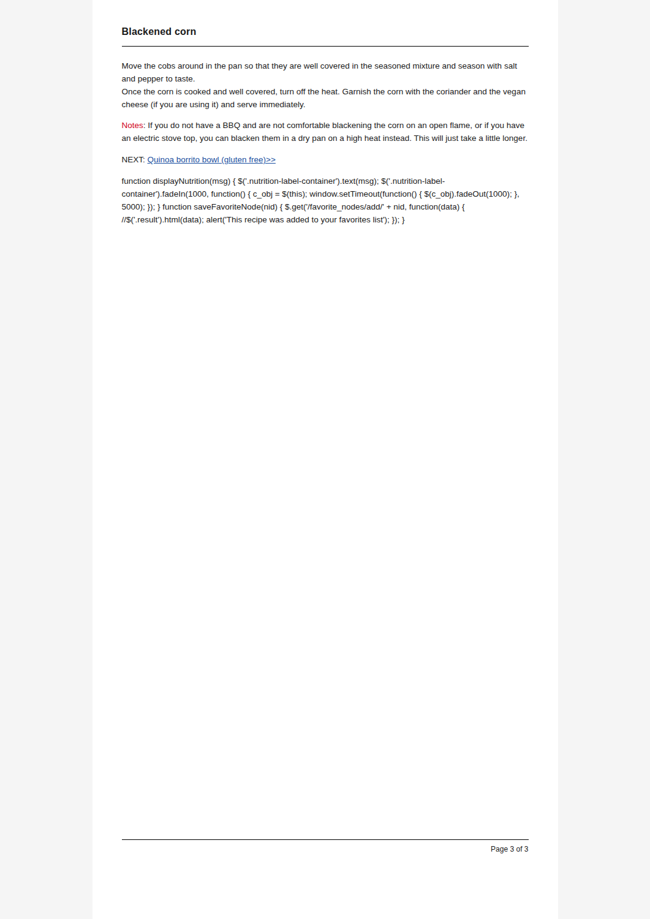Blackened corn
Move the cobs around in the pan so that they are well covered in the seasoned mixture and season with salt and pepper to taste.
Once the corn is cooked and well covered, turn off the heat. Garnish the corn with the coriander and the vegan cheese (if you are using it) and serve immediately.
Notes: If you do not have a BBQ and are not comfortable blackening the corn on an open flame, or if you have an electric stove top, you can blacken them in a dry pan on a high heat instead. This will just take a little longer.
NEXT: Quinoa borrito bowl (gluten free)>>
function displayNutrition(msg) { $('.nutrition-label-container').text(msg); $('.nutrition-label-container').fadeIn(1000, function() { c_obj = $(this); window.setTimeout(function() { $(c_obj).fadeOut(1000); }, 5000); }); } function saveFavoriteNode(nid) { $.get('/favorite_nodes/add/' + nid, function(data) { //$('.result').html(data); alert('This recipe was added to your favorites list'); }); }
Page 3 of 3